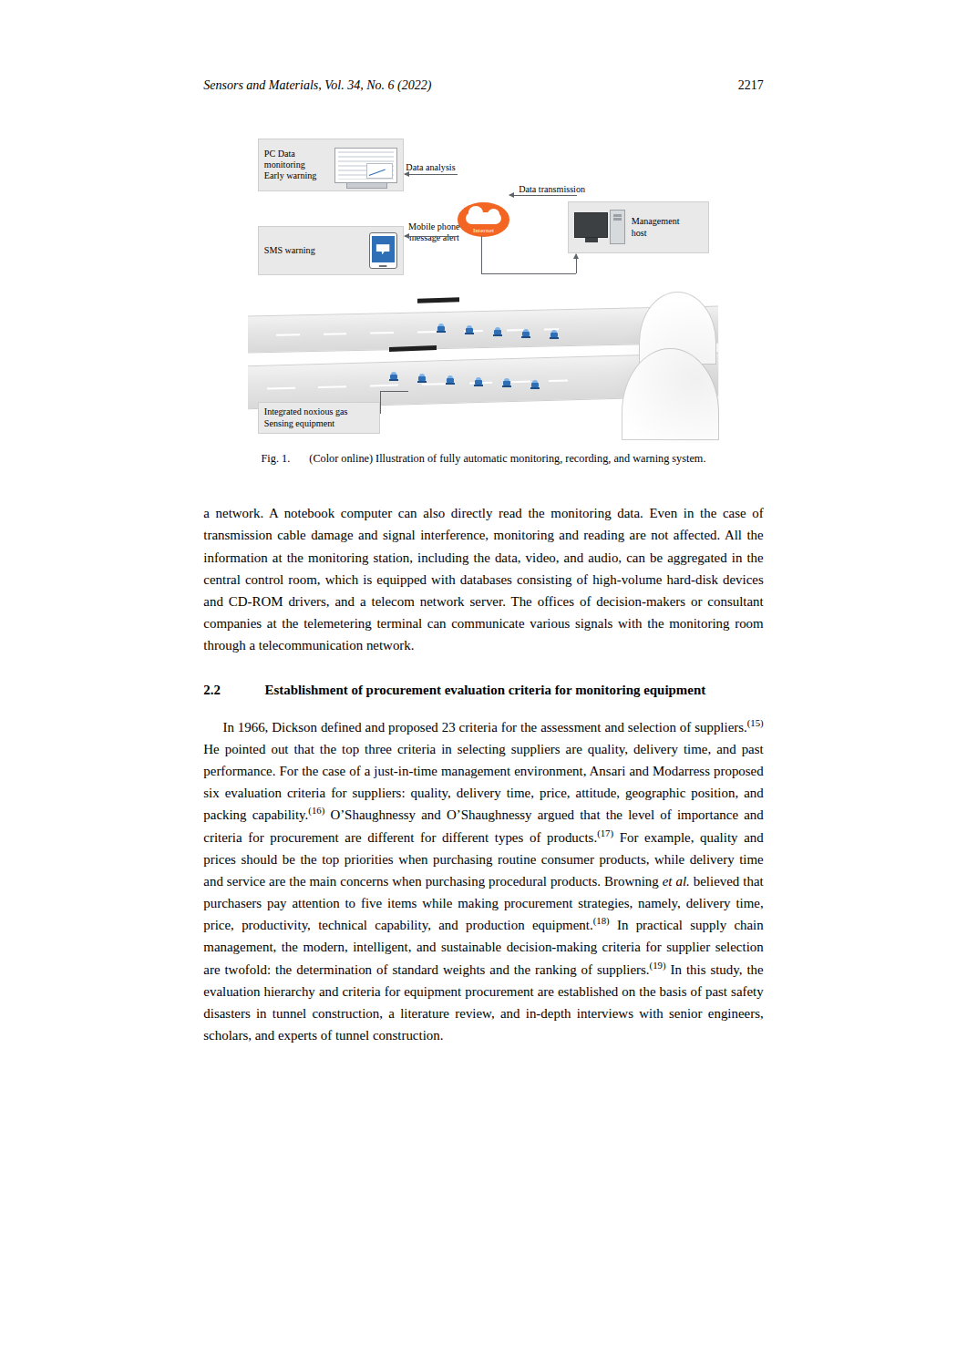Sensors and Materials, Vol. 34, No. 6 (2022)
2217
PC Data
monitoring
Early warning
SMS warning
Management
host
Internet
Data analysis
Data transmission
Mobile phone
message alert
Integrated noxious gas
Sensing equipment
Fig. 1.(Color online) Illustration of fully automatic monitoring, recording, and warning system.
a network. A notebook computer can also directly read the monitoring data. Even in the case of transmission cable damage and signal interference, monitoring and reading are not affected. All the information at the monitoring station, including the data, video, and audio, can be aggregated in the central control room, which is equipped with databases consisting of high-volume hard-disk devices and CD-ROM drivers, and a telecom network server. The offices of decision-makers or consultant companies at the telemetering terminal can communicate various signals with the monitoring room through a telecommunication network.
2.2 Establishment of procurement evaluation criteria for monitoring equipment
In 1966, Dickson defined and proposed 23 criteria for the assessment and selection of suppliers.(15) He pointed out that the top three criteria in selecting suppliers are quality, delivery time, and past performance. For the case of a just-in-time management environment, Ansari and Modarress proposed six evaluation criteria for suppliers: quality, delivery time, price, attitude, geographic position, and packing capability.(16) O’Shaughnessy and O’Shaughnessy argued that the level of importance and criteria for procurement are different for different types of products.(17) For example, quality and prices should be the top priorities when purchasing routine consumer products, while delivery time and service are the main concerns when purchasing procedural products. Browning et al. believed that purchasers pay attention to five items while making procurement strategies, namely, delivery time, price, productivity, technical capability, and production equipment.(18) In practical supply chain management, the modern, intelligent, and sustainable decision-making criteria for supplier selection are twofold: the determination of standard weights and the ranking of suppliers.(19) In this study, the evaluation hierarchy and criteria for equipment procurement are established on the basis of past safety disasters in tunnel construction, a literature review, and in-depth interviews with senior engineers, scholars, and experts of tunnel construction.